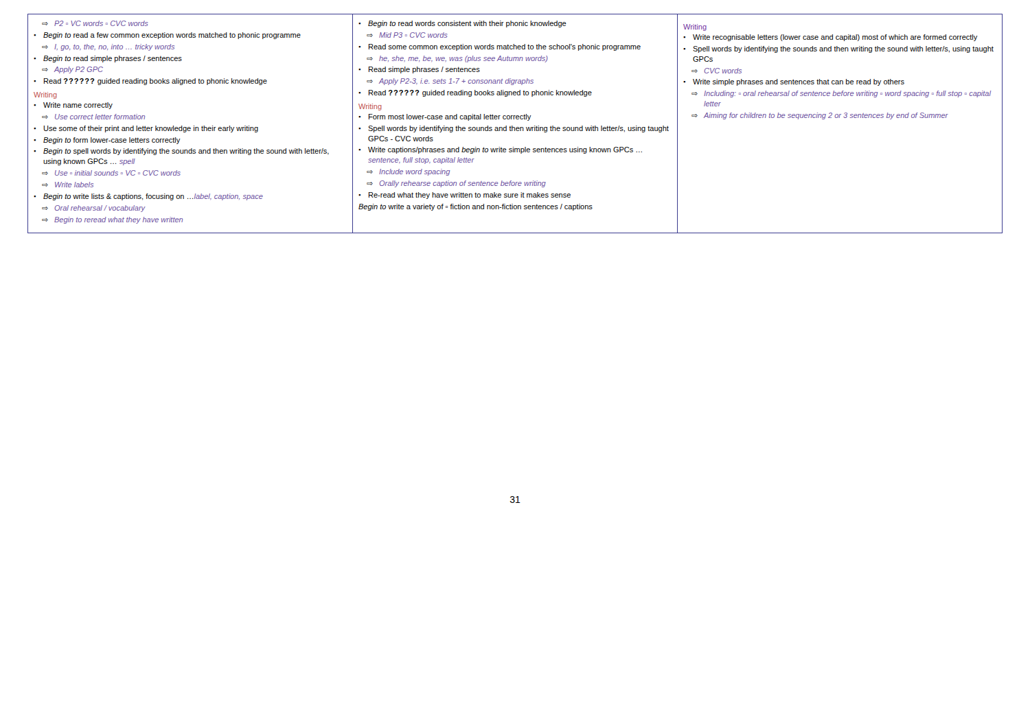| P2 ▫ VC words ▫ CVC words Begin to read a few common exception words matched to phonic programme I, go, to, the, no, into … tricky words Begin to read simple phrases / sentences Apply P2 GPC Read ?????? guided reading books aligned to phonic knowledge Writing Write name correctly Use correct letter formation Use some of their print and letter knowledge in their early writing Begin to form lower-case letters correctly Begin to spell words by identifying the sounds and then writing the sound with letter/s, using known GPCs … spell Use ▫ initial sounds ▫ VC ▫ CVC words Write labels Begin to write lists & captions, focusing on … label, caption, space Oral rehearsal / vocabulary Begin to reread what they have written | Begin to read words consistent with their phonic knowledge Mid P3 ▫ CVC words Read some common exception words matched to the school's phonic programme he, she, me, be, we, was (plus see Autumn words) Read simple phrases / sentences Apply P2-3, i.e. sets 1-7 + consonant digraphs Read ?????? guided reading books aligned to phonic knowledge Writing Form most lower-case and capital letter correctly Spell words by identifying the sounds and then writing the sound with letter/s, using taught GPCs - CVC words Write captions/phrases and begin to write simple sentences using known GPCs … sentence, full stop, capital letter Include word spacing Orally rehearse caption of sentence before writing Re-read what they have written to make sure it makes sense Begin to write a variety of ▫ fiction and non-fiction sentences / captions | Writing Write recognisable letters (lower case and capital) most of which are formed correctly Spell words by identifying the sounds and then writing the sound with letter/s, using taught GPCs CVC words Write simple phrases and sentences that can be read by others Including: ▫ oral rehearsal of sentence before writing ▫ word spacing ▫ full stop ▫ capital letter Aiming for children to be sequencing 2 or 3 sentences by end of Summer |
31